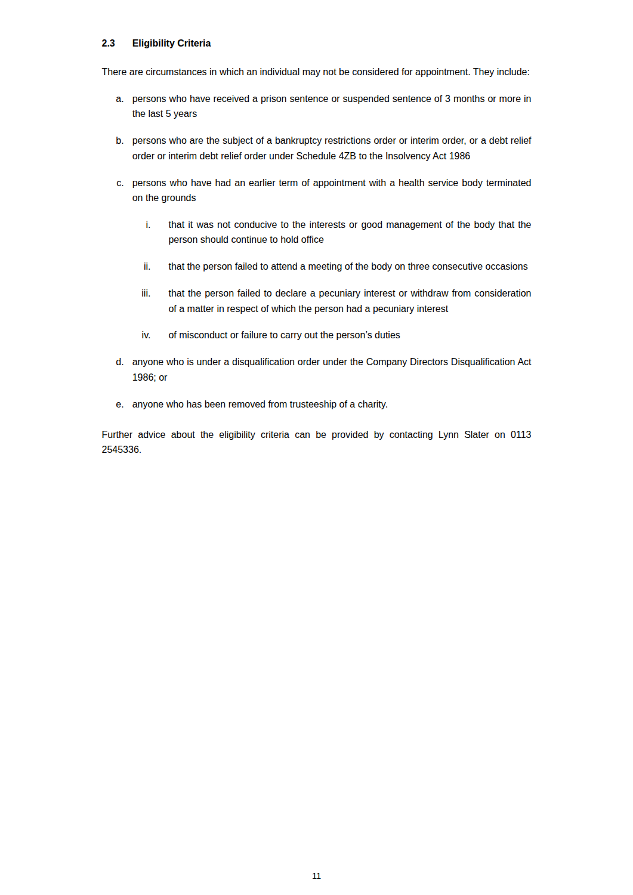2.3 Eligibility Criteria
There are circumstances in which an individual may not be considered for appointment. They include:
persons who have received a prison sentence or suspended sentence of 3 months or more in the last 5 years
persons who are the subject of a bankruptcy restrictions order or interim order, or a debt relief order or interim debt relief order under Schedule 4ZB to the Insolvency Act 1986
persons who have had an earlier term of appointment with a health service body terminated on the grounds
that it was not conducive to the interests or good management of the body that the person should continue to hold office
that the person failed to attend a meeting of the body on three consecutive occasions
that the person failed to declare a pecuniary interest or withdraw from consideration of a matter in respect of which the person had a pecuniary interest
of misconduct or failure to carry out the person’s duties
anyone who is under a disqualification order under the Company Directors Disqualification Act 1986; or
anyone who has been removed from trusteeship of a charity.
Further advice about the eligibility criteria can be provided by contacting Lynn Slater on 0113 2545336.
11